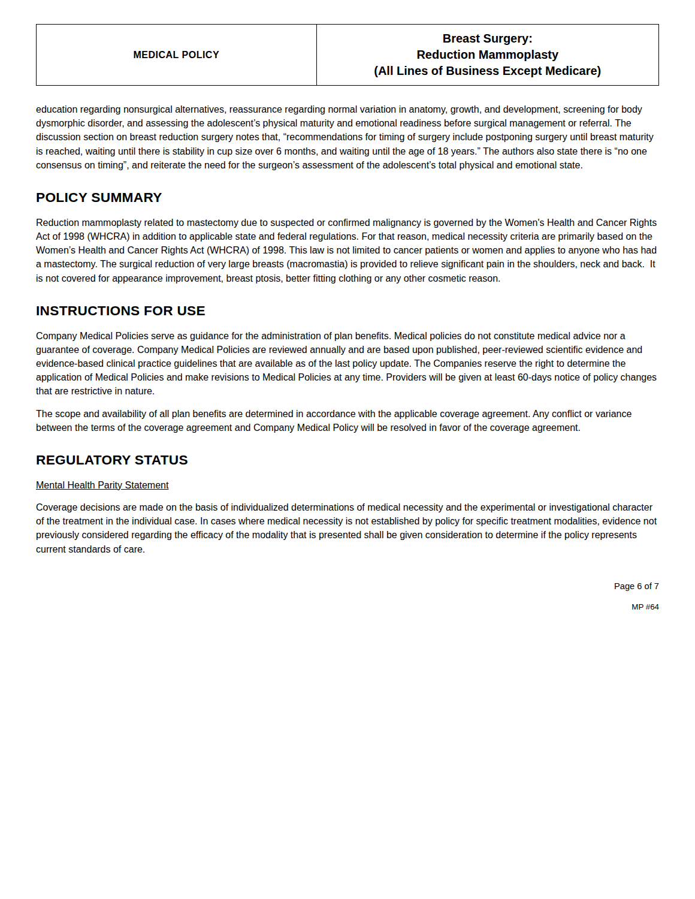| MEDICAL POLICY | Breast Surgery: Reduction Mammoplasty (All Lines of Business Except Medicare) |
education regarding nonsurgical alternatives, reassurance regarding normal variation in anatomy, growth, and development, screening for body dysmorphic disorder, and assessing the adolescent’s physical maturity and emotional readiness before surgical management or referral. The discussion section on breast reduction surgery notes that, “recommendations for timing of surgery include postponing surgery until breast maturity is reached, waiting until there is stability in cup size over 6 months, and waiting until the age of 18 years.” The authors also state there is “no one consensus on timing”, and reiterate the need for the surgeon’s assessment of the adolescent’s total physical and emotional state.
POLICY SUMMARY
Reduction mammoplasty related to mastectomy due to suspected or confirmed malignancy is governed by the Women's Health and Cancer Rights Act of 1998 (WHCRA) in addition to applicable state and federal regulations. For that reason, medical necessity criteria are primarily based on the Women’s Health and Cancer Rights Act (WHCRA) of 1998. This law is not limited to cancer patients or women and applies to anyone who has had a mastectomy. The surgical reduction of very large breasts (macromastia) is provided to relieve significant pain in the shoulders, neck and back. It is not covered for appearance improvement, breast ptosis, better fitting clothing or any other cosmetic reason.
INSTRUCTIONS FOR USE
Company Medical Policies serve as guidance for the administration of plan benefits. Medical policies do not constitute medical advice nor a guarantee of coverage. Company Medical Policies are reviewed annually and are based upon published, peer-reviewed scientific evidence and evidence-based clinical practice guidelines that are available as of the last policy update. The Companies reserve the right to determine the application of Medical Policies and make revisions to Medical Policies at any time. Providers will be given at least 60-days notice of policy changes that are restrictive in nature.
The scope and availability of all plan benefits are determined in accordance with the applicable coverage agreement. Any conflict or variance between the terms of the coverage agreement and Company Medical Policy will be resolved in favor of the coverage agreement.
REGULATORY STATUS
Mental Health Parity Statement
Coverage decisions are made on the basis of individualized determinations of medical necessity and the experimental or investigational character of the treatment in the individual case. In cases where medical necessity is not established by policy for specific treatment modalities, evidence not previously considered regarding the efficacy of the modality that is presented shall be given consideration to determine if the policy represents current standards of care.
Page 6 of 7
MP #64